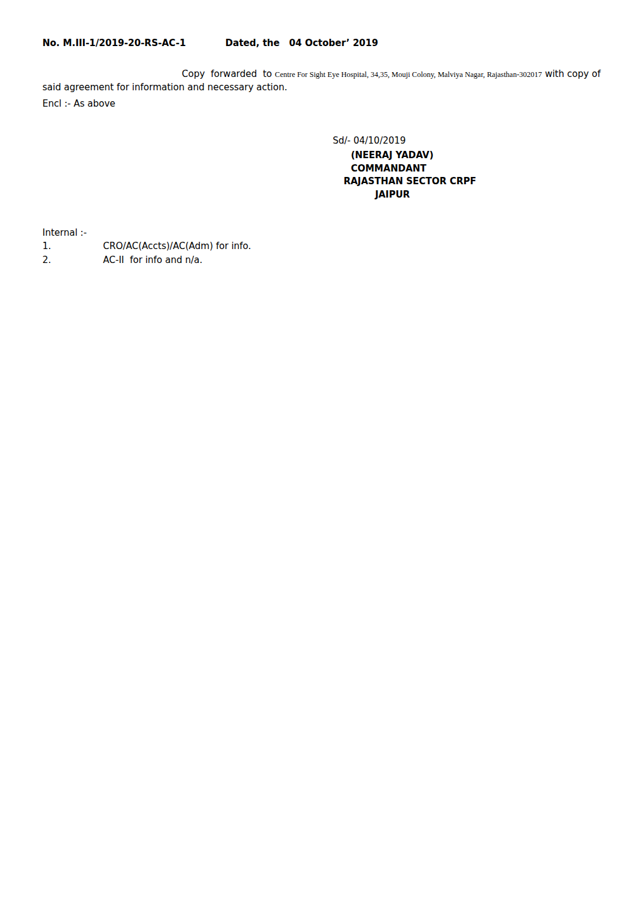No. M.III-1/2019-20-RS-AC-1 Dated, the 04 October’ 2019
Copy forwarded to Centre For Sight Eye Hospital, 34,35, Mouji Colony, Malviya Nagar, Rajasthan-302017 with copy of said agreement for information and necessary action.
Encl :- As above
Sd/- 04/10/2019
(NEERAJ YADAV)
COMMANDANT
RAJASTHAN SECTOR CRPF
JAIPUR
Internal :-
1. CRO/AC(Accts)/AC(Adm) for info.
2. AC-II for info and n/a.